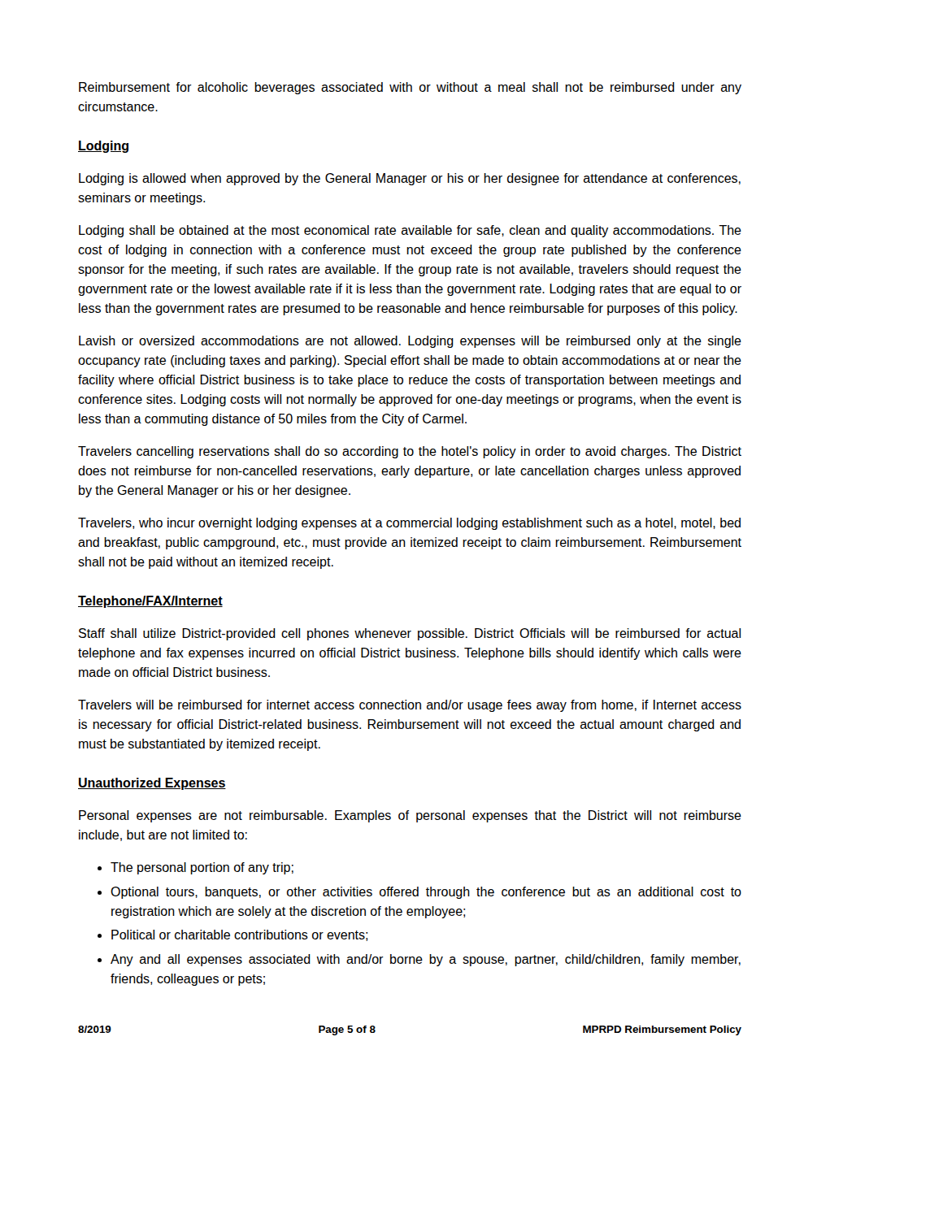Reimbursement for alcoholic beverages associated with or without a meal shall not be reimbursed under any circumstance.
Lodging
Lodging is allowed when approved by the General Manager or his or her designee for attendance at conferences, seminars or meetings.
Lodging shall be obtained at the most economical rate available for safe, clean and quality accommodations. The cost of lodging in connection with a conference must not exceed the group rate published by the conference sponsor for the meeting, if such rates are available. If the group rate is not available, travelers should request the government rate or the lowest available rate if it is less than the government rate. Lodging rates that are equal to or less than the government rates are presumed to be reasonable and hence reimbursable for purposes of this policy.
Lavish or oversized accommodations are not allowed. Lodging expenses will be reimbursed only at the single occupancy rate (including taxes and parking). Special effort shall be made to obtain accommodations at or near the facility where official District business is to take place to reduce the costs of transportation between meetings and conference sites. Lodging costs will not normally be approved for one-day meetings or programs, when the event is less than a commuting distance of 50 miles from the City of Carmel.
Travelers cancelling reservations shall do so according to the hotel's policy in order to avoid charges. The District does not reimburse for non-cancelled reservations, early departure, or late cancellation charges unless approved by the General Manager or his or her designee.
Travelers, who incur overnight lodging expenses at a commercial lodging establishment such as a hotel, motel, bed and breakfast, public campground, etc., must provide an itemized receipt to claim reimbursement. Reimbursement shall not be paid without an itemized receipt.
Telephone/FAX/Internet
Staff shall utilize District-provided cell phones whenever possible. District Officials will be reimbursed for actual telephone and fax expenses incurred on official District business. Telephone bills should identify which calls were made on official District business.
Travelers will be reimbursed for internet access connection and/or usage fees away from home, if Internet access is necessary for official District-related business. Reimbursement will not exceed the actual amount charged and must be substantiated by itemized receipt.
Unauthorized Expenses
Personal expenses are not reimbursable. Examples of personal expenses that the District will not reimburse include, but are not limited to:
The personal portion of any trip;
Optional tours, banquets, or other activities offered through the conference but as an additional cost to registration which are solely at the discretion of the employee;
Political or charitable contributions or events;
Any and all expenses associated with and/or borne by a spouse, partner, child/children, family member, friends, colleagues or pets;
8/2019 Page 5 of 8 MPRPD Reimbursement Policy